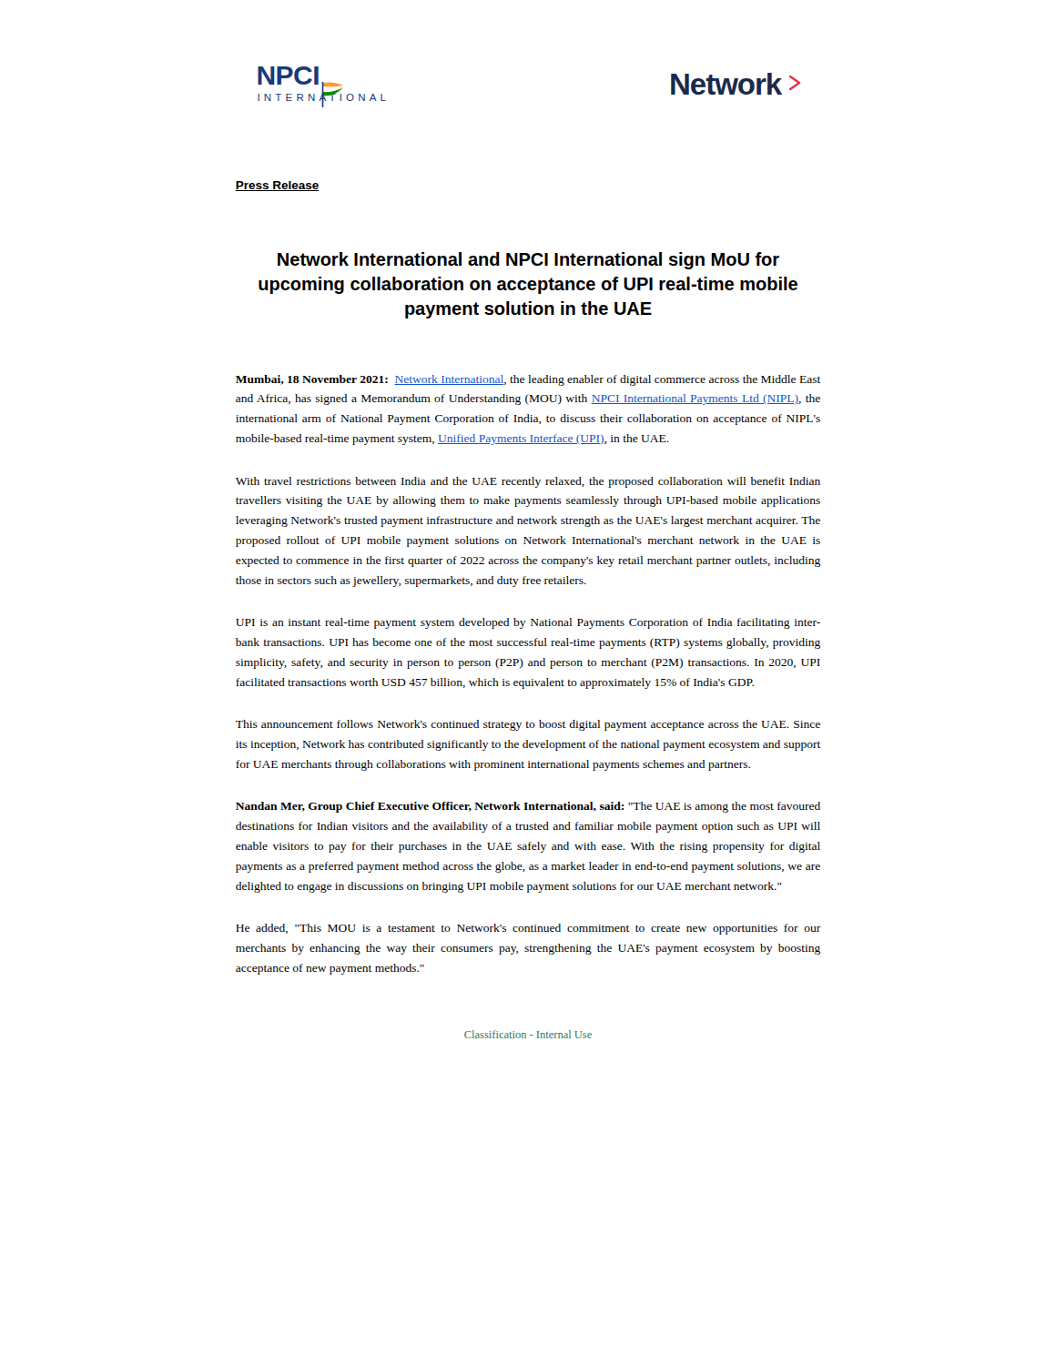NPCI
INTERNATIONAL
Network
Press Release
Network International and NPCI International sign MoU for upcoming collaboration on acceptance of UPI real-time mobile payment solution in the UAE
Mumbai, 18 November 2021: Network International, the leading enabler of digital commerce across the Middle East and Africa, has signed a Memorandum of Understanding (MOU) with NPCI International Payments Ltd (NIPL), the international arm of National Payment Corporation of India, to discuss their collaboration on acceptance of NIPL's mobile-based real-time payment system, Unified Payments Interface (UPI), in the UAE.
With travel restrictions between India and the UAE recently relaxed, the proposed collaboration will benefit Indian travellers visiting the UAE by allowing them to make payments seamlessly through UPI-based mobile applications leveraging Network's trusted payment infrastructure and network strength as the UAE's largest merchant acquirer. The proposed rollout of UPI mobile payment solutions on Network International's merchant network in the UAE is expected to commence in the first quarter of 2022 across the company's key retail merchant partner outlets, including those in sectors such as jewellery, supermarkets, and duty free retailers.
UPI is an instant real-time payment system developed by National Payments Corporation of India facilitating inter-bank transactions. UPI has become one of the most successful real-time payments (RTP) systems globally, providing simplicity, safety, and security in person to person (P2P) and person to merchant (P2M) transactions. In 2020, UPI facilitated transactions worth USD 457 billion, which is equivalent to approximately 15% of India's GDP.
This announcement follows Network's continued strategy to boost digital payment acceptance across the UAE. Since its inception, Network has contributed significantly to the development of the national payment ecosystem and support for UAE merchants through collaborations with prominent international payments schemes and partners.
Nandan Mer, Group Chief Executive Officer, Network International, said: "The UAE is among the most favoured destinations for Indian visitors and the availability of a trusted and familiar mobile payment option such as UPI will enable visitors to pay for their purchases in the UAE safely and with ease. With the rising propensity for digital payments as a preferred payment method across the globe, as a market leader in end-to-end payment solutions, we are delighted to engage in discussions on bringing UPI mobile payment solutions for our UAE merchant network."
He added, "This MOU is a testament to Network's continued commitment to create new opportunities for our merchants by enhancing the way their consumers pay, strengthening the UAE's payment ecosystem by boosting acceptance of new payment methods."
Classification - Internal Use